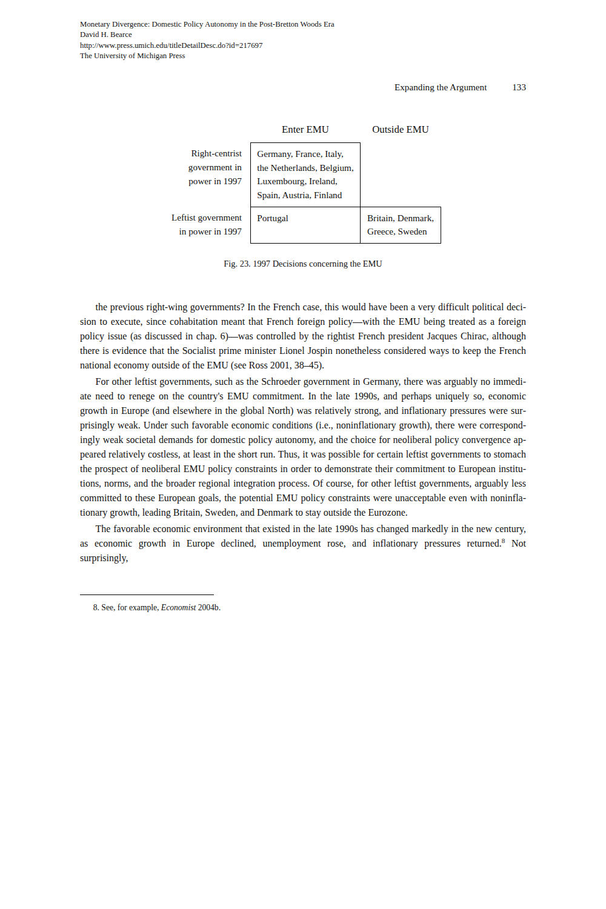Monetary Divergence: Domestic Policy Autonomy in the Post-Bretton Woods Era David H. Bearce http://www.press.umich.edu/titleDetailDesc.do?id=217697 The University of Michigan Press
Expanding the Argument 133
| | Enter EMU | Outside EMU |
| --- | --- | --- |
| Right-centrist government in power in 1997 | Germany, France, Italy, the Netherlands, Belgium, Luxembourg, Ireland, Spain, Austria, Finland | |
| Leftist government in power in 1997 | Portugal | Britain, Denmark, Greece, Sweden |
Fig. 23. 1997 Decisions concerning the EMU
the previous right-wing governments? In the French case, this would have been a very difficult political decision to execute, since cohabitation meant that French foreign policy—with the EMU being treated as a foreign policy issue (as discussed in chap. 6)—was controlled by the rightist French president Jacques Chirac, although there is evidence that the Socialist prime minister Lionel Jospin nonetheless considered ways to keep the French national economy outside of the EMU (see Ross 2001, 38–45).
For other leftist governments, such as the Schroeder government in Germany, there was arguably no immediate need to renege on the country's EMU commitment. In the late 1990s, and perhaps uniquely so, economic growth in Europe (and elsewhere in the global North) was relatively strong, and inflationary pressures were surprisingly weak. Under such favorable economic conditions (i.e., noninflationary growth), there were correspondingly weak societal demands for domestic policy autonomy, and the choice for neoliberal policy convergence appeared relatively costless, at least in the short run. Thus, it was possible for certain leftist governments to stomach the prospect of neoliberal EMU policy constraints in order to demonstrate their commitment to European institutions, norms, and the broader regional integration process. Of course, for other leftist governments, arguably less committed to these European goals, the potential EMU policy constraints were unacceptable even with noninflationary growth, leading Britain, Sweden, and Denmark to stay outside the Eurozone.
The favorable economic environment that existed in the late 1990s has changed markedly in the new century, as economic growth in Europe declined, unemployment rose, and inflationary pressures returned.8 Not surprisingly,
8. See, for example, Economist 2004b.